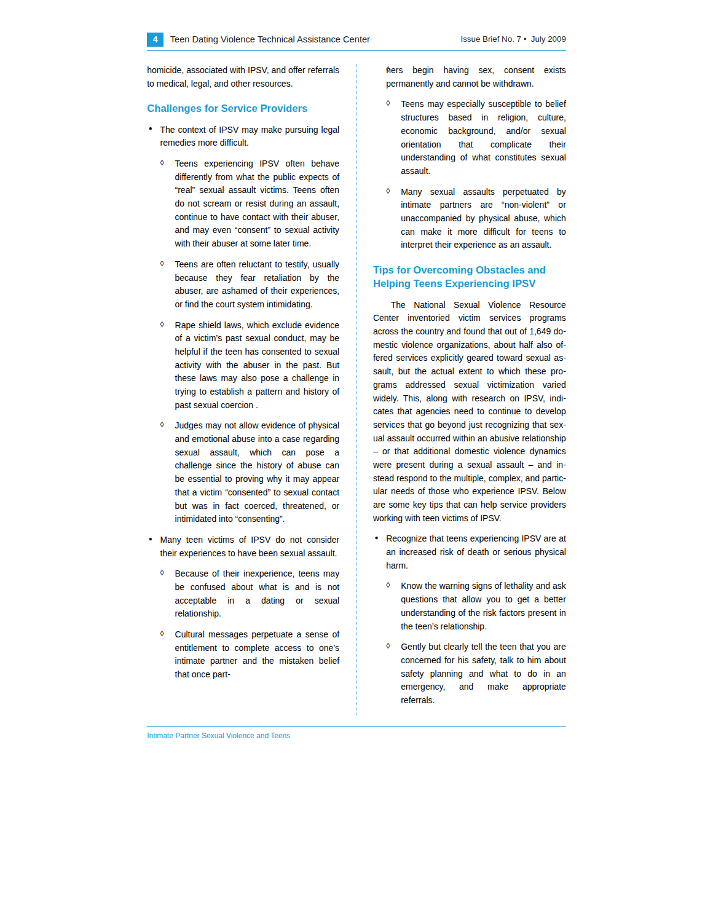4
Teen Dating Violence Technical Assistance Center
Issue Brief No. 7 • July 2009
homicide, associated with IPSV, and offer referrals to medical, legal, and other resources.
Challenges for Service Providers
The context of IPSV may make pursuing legal remedies more difficult.
Teens experiencing IPSV often behave differently from what the public expects of “real” sexual assault victims. Teens often do not scream or resist during an assault, continue to have contact with their abuser, and may even “consent” to sexual activity with their abuser at some later time.
Teens are often reluctant to testify, usually because they fear retaliation by the abuser, are ashamed of their experiences, or find the court system intimidating.
Rape shield laws, which exclude evidence of a victim’s past sexual conduct, may be helpful if the teen has consented to sexual activity with the abuser in the past. But these laws may also pose a challenge in trying to establish a pattern and history of past sexual coercion .
Judges may not allow evidence of physical and emotional abuse into a case regarding sexual assault, which can pose a challenge since the history of abuse can be essential to proving why it may appear that a victim “consented” to sexual contact but was in fact coerced, threatened, or intimidated into “consenting”.
Many teen victims of IPSV do not consider their experiences to have been sexual assault.
Because of their inexperience, teens may be confused about what is and is not acceptable in a dating or sexual relationship.
Cultural messages perpetuate a sense of entitlement to complete access to one’s intimate partner and the mistaken belief that once part-
ners begin having sex, consent exists permanently and cannot be withdrawn.
Teens may especially susceptible to belief structures based in religion, culture, economic background, and/or sexual orientation that complicate their understanding of what constitutes sexual assault.
Many sexual assaults perpetuated by intimate partners are “non-violent” or unaccompanied by physical abuse, which can make it more difficult for teens to interpret their experience as an assault.
Tips for Overcoming Obstacles and Helping Teens Experiencing IPSV
The National Sexual Violence Resource Center inventoried victim services programs across the country and found that out of 1,649 domestic violence organizations, about half also offered services explicitly geared toward sexual assault, but the actual extent to which these programs addressed sexual victimization varied widely. This, along with research on IPSV, indicates that agencies need to continue to develop services that go beyond just recognizing that sexual assault occurred within an abusive relationship – or that additional domestic violence dynamics were present during a sexual assault – and instead respond to the multiple, complex, and particular needs of those who experience IPSV. Below are some key tips that can help service providers working with teen victims of IPSV.
Recognize that teens experiencing IPSV are at an increased risk of death or serious physical harm.
Know the warning signs of lethality and ask questions that allow you to get a better understanding of the risk factors present in the teen’s relationship.
Gently but clearly tell the teen that you are concerned for his safety, talk to him about safety planning and what to do in an emergency, and make appropriate referrals.
Intimate Partner Sexual Violence and Teens